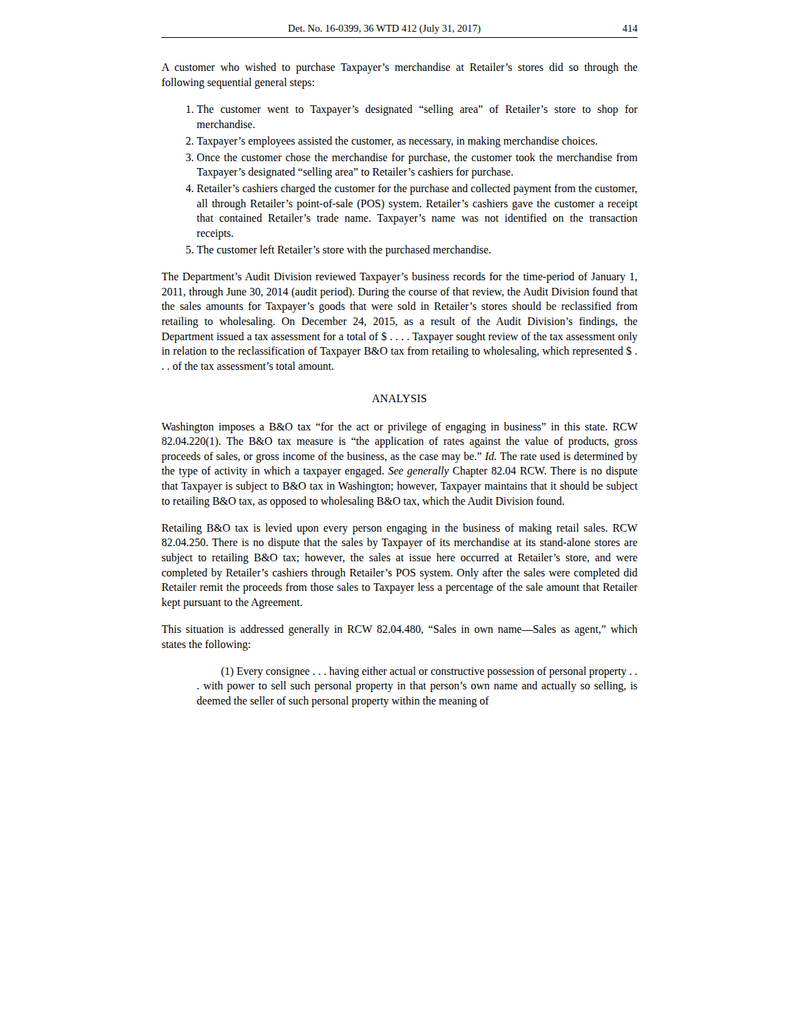Det. No. 16-0399, 36 WTD 412 (July 31, 2017)
414
A customer who wished to purchase Taxpayer’s merchandise at Retailer’s stores did so through the following sequential general steps:
The customer went to Taxpayer’s designated “selling area” of Retailer’s store to shop for merchandise.
Taxpayer’s employees assisted the customer, as necessary, in making merchandise choices.
Once the customer chose the merchandise for purchase, the customer took the merchandise from Taxpayer’s designated “selling area” to Retailer’s cashiers for purchase.
Retailer’s cashiers charged the customer for the purchase and collected payment from the customer, all through Retailer’s point-of-sale (POS) system. Retailer’s cashiers gave the customer a receipt that contained Retailer’s trade name. Taxpayer’s name was not identified on the transaction receipts.
The customer left Retailer’s store with the purchased merchandise.
The Department’s Audit Division reviewed Taxpayer’s business records for the time-period of January 1, 2011, through June 30, 2014 (audit period). During the course of that review, the Audit Division found that the sales amounts for Taxpayer’s goods that were sold in Retailer’s stores should be reclassified from retailing to wholesaling. On December 24, 2015, as a result of the Audit Division’s findings, the Department issued a tax assessment for a total of $ . . . . Taxpayer sought review of the tax assessment only in relation to the reclassification of Taxpayer B&O tax from retailing to wholesaling, which represented $ . . . of the tax assessment’s total amount.
ANALYSIS
Washington imposes a B&O tax “for the act or privilege of engaging in business” in this state. RCW 82.04.220(1). The B&O tax measure is “the application of rates against the value of products, gross proceeds of sales, or gross income of the business, as the case may be.” Id. The rate used is determined by the type of activity in which a taxpayer engaged. See generally Chapter 82.04 RCW. There is no dispute that Taxpayer is subject to B&O tax in Washington; however, Taxpayer maintains that it should be subject to retailing B&O tax, as opposed to wholesaling B&O tax, which the Audit Division found.
Retailing B&O tax is levied upon every person engaging in the business of making retail sales. RCW 82.04.250. There is no dispute that the sales by Taxpayer of its merchandise at its stand-alone stores are subject to retailing B&O tax; however, the sales at issue here occurred at Retailer’s store, and were completed by Retailer’s cashiers through Retailer’s POS system. Only after the sales were completed did Retailer remit the proceeds from those sales to Taxpayer less a percentage of the sale amount that Retailer kept pursuant to the Agreement.
This situation is addressed generally in RCW 82.04.480, “Sales in own name—Sales as agent,” which states the following:
(1) Every consignee . . . having either actual or constructive possession of personal property . . . with power to sell such personal property in that person’s own name and actually so selling, is deemed the seller of such personal property within the meaning of